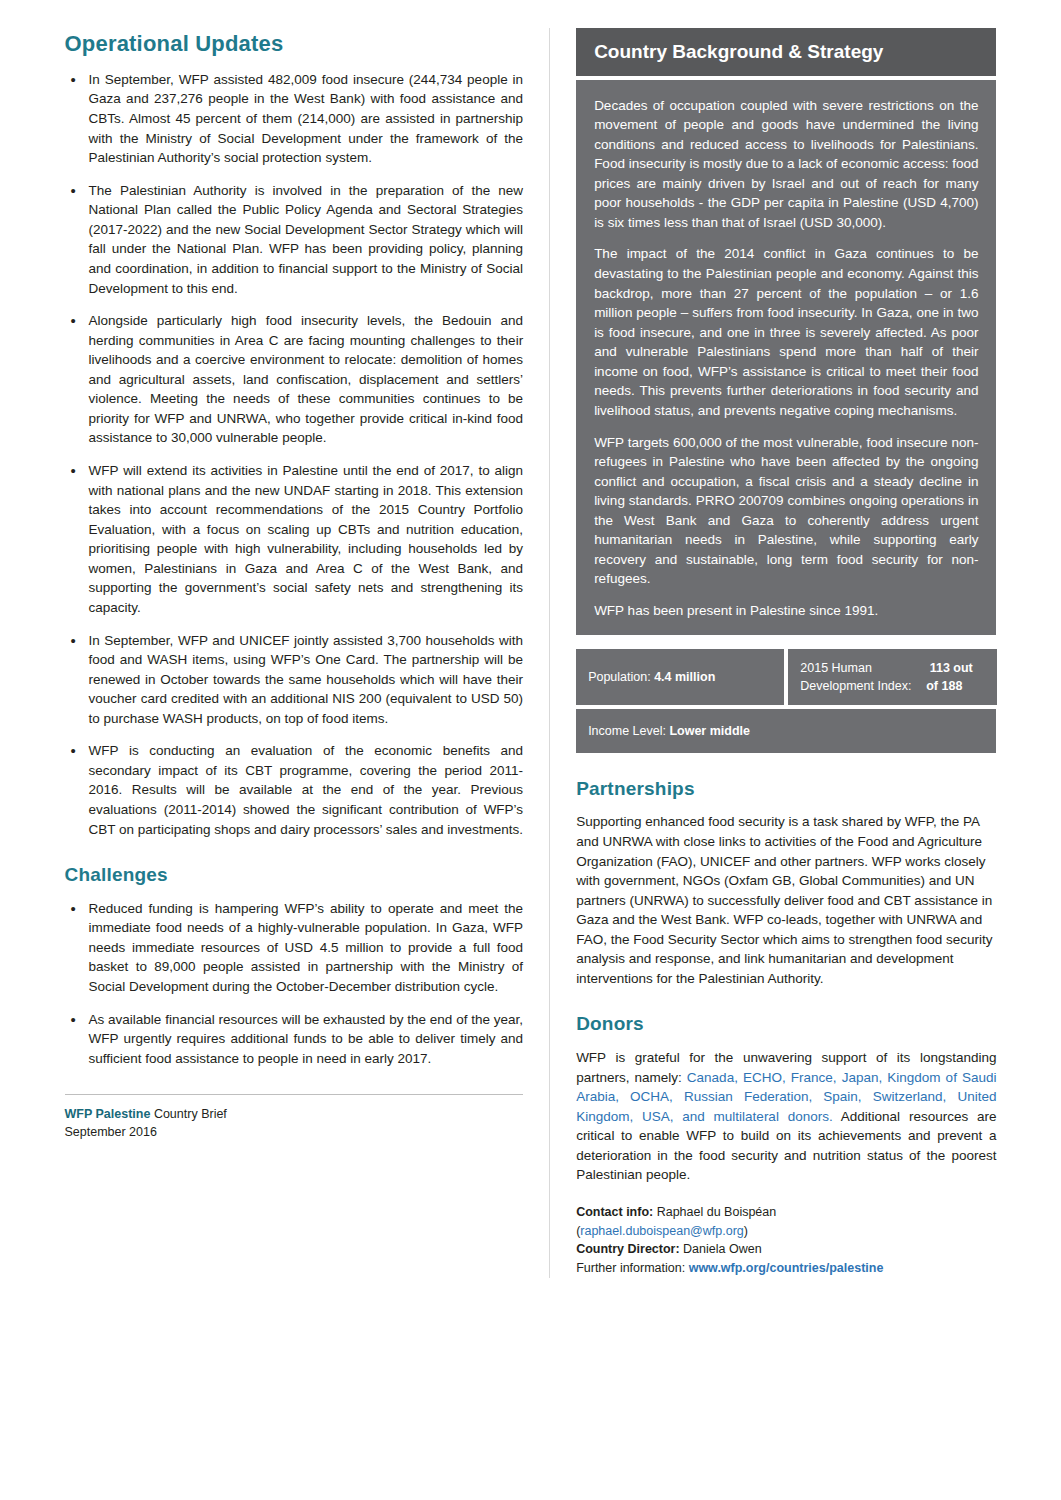Operational Updates
In September, WFP assisted 482,009 food insecure (244,734 people in Gaza and 237,276 people in the West Bank) with food assistance and CBTs. Almost 45 percent of them (214,000) are assisted in partnership with the Ministry of Social Development under the framework of the Palestinian Authority’s social protection system.
The Palestinian Authority is involved in the preparation of the new National Plan called the Public Policy Agenda and Sectoral Strategies (2017-2022) and the new Social Development Sector Strategy which will fall under the National Plan. WFP has been providing policy, planning and coordination, in addition to financial support to the Ministry of Social Development to this end.
Alongside particularly high food insecurity levels, the Bedouin and herding communities in Area C are facing mounting challenges to their livelihoods and a coercive environment to relocate: demolition of homes and agricultural assets, land confiscation, displacement and settlers’ violence. Meeting the needs of these communities continues to be priority for WFP and UNRWA, who together provide critical in-kind food assistance to 30,000 vulnerable people.
WFP will extend its activities in Palestine until the end of 2017, to align with national plans and the new UNDAF starting in 2018. This extension takes into account recommendations of the 2015 Country Portfolio Evaluation, with a focus on scaling up CBTs and nutrition education, prioritising people with high vulnerability, including households led by women, Palestinians in Gaza and Area C of the West Bank, and supporting the government’s social safety nets and strengthening its capacity.
In September, WFP and UNICEF jointly assisted 3,700 households with food and WASH items, using WFP’s One Card. The partnership will be renewed in October towards the same households which will have their voucher card credited with an additional NIS 200 (equivalent to USD 50) to purchase WASH products, on top of food items.
WFP is conducting an evaluation of the economic benefits and secondary impact of its CBT programme, covering the period 2011-2016. Results will be available at the end of the year. Previous evaluations (2011-2014) showed the significant contribution of WFP’s CBT on participating shops and dairy processors’ sales and investments.
Challenges
Reduced funding is hampering WFP’s ability to operate and meet the immediate food needs of a highly-vulnerable population. In Gaza, WFP needs immediate resources of USD 4.5 million to provide a full food basket to 89,000 people assisted in partnership with the Ministry of Social Development during the October-December distribution cycle.
As available financial resources will be exhausted by the end of the year, WFP urgently requires additional funds to be able to deliver timely and sufficient food assistance to people in need in early 2017.
WFP Palestine Country Brief
September 2016
Country Background & Strategy
Decades of occupation coupled with severe restrictions on the movement of people and goods have undermined the living conditions and reduced access to livelihoods for Palestinians. Food insecurity is mostly due to a lack of economic access: food prices are mainly driven by Israel and out of reach for many poor households - the GDP per capita in Palestine (USD 4,700) is six times less than that of Israel (USD 30,000).
The impact of the 2014 conflict in Gaza continues to be devastating to the Palestinian people and economy. Against this backdrop, more than 27 percent of the population – or 1.6 million people – suffers from food insecurity. In Gaza, one in two is food insecure, and one in three is severely affected. As poor and vulnerable Palestinians spend more than half of their income on food, WFP’s assistance is critical to meet their food needs. This prevents further deteriorations in food security and livelihood status, and prevents negative coping mechanisms.
WFP targets 600,000 of the most vulnerable, food insecure non-refugees in Palestine who have been affected by the ongoing conflict and occupation, a fiscal crisis and a steady decline in living standards. PRRO 200709 combines ongoing operations in the West Bank and Gaza to coherently address urgent humanitarian needs in Palestine, while supporting early recovery and sustainable, long term food security for non-refugees.
WFP has been present in Palestine since 1991.
Population: 4.4 million
2015 Human Development Index: 113 out of 188
Income Level: Lower middle
Partnerships
Supporting enhanced food security is a task shared by WFP, the PA and UNRWA with close links to activities of the Food and Agriculture Organization (FAO), UNICEF and other partners. WFP works closely with government, NGOs (Oxfam GB, Global Communities) and UN partners (UNRWA) to successfully deliver food and CBT assistance in Gaza and the West Bank. WFP co-leads, together with UNRWA and FAO, the Food Security Sector which aims to strengthen food security analysis and response, and link humanitarian and development interventions for the Palestinian Authority.
Donors
WFP is grateful for the unwavering support of its longstanding partners, namely: Canada, ECHO, France, Japan, Kingdom of Saudi Arabia, OCHA, Russian Federation, Spain, Switzerland, United Kingdom, USA, and multilateral donors. Additional resources are critical to enable WFP to build on its achievements and prevent a deterioration in the food security and nutrition status of the poorest Palestinian people.
Contact info: Raphael du Boispéan
(raphael.duboispean@wfp.org)
Country Director: Daniela Owen
Further information: www.wfp.org/countries/palestine